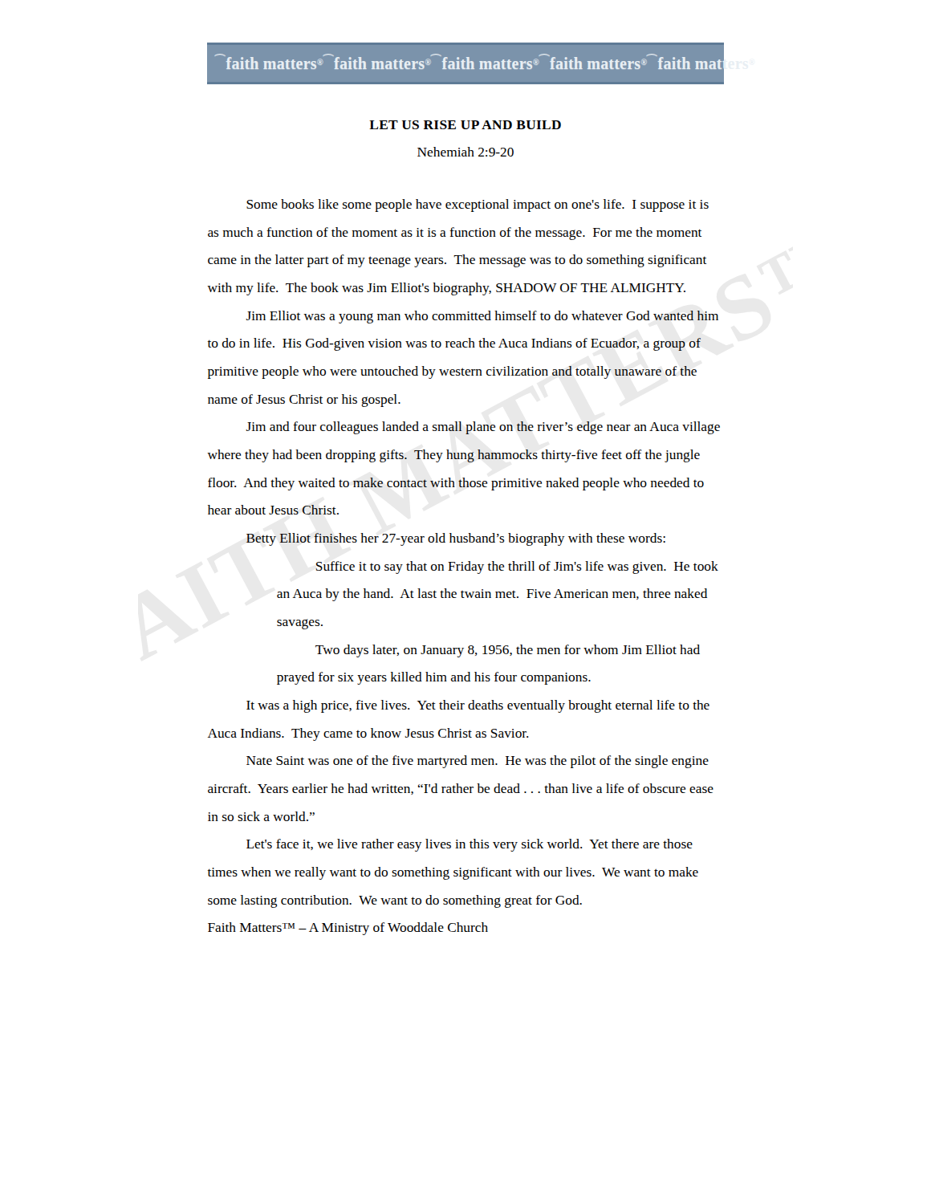⁀faith matters® ⁀faith matters® ⁀faith matters® ⁀faith matters® ⁀faith matters®
FAITH MATTERS™
LET US RISE UP AND BUILD
Nehemiah 2:9-20
Some books like some people have exceptional impact on one's life. I suppose it is as much a function of the moment as it is a function of the message. For me the moment came in the latter part of my teenage years. The message was to do something significant with my life. The book was Jim Elliot's biography, SHADOW OF THE ALMIGHTY.
Jim Elliot was a young man who committed himself to do whatever God wanted him to do in life. His God-given vision was to reach the Auca Indians of Ecuador, a group of primitive people who were untouched by western civilization and totally unaware of the name of Jesus Christ or his gospel.
Jim and four colleagues landed a small plane on the river’s edge near an Auca village where they had been dropping gifts. They hung hammocks thirty-five feet off the jungle floor. And they waited to make contact with those primitive naked people who needed to hear about Jesus Christ.
Betty Elliot finishes her 27-year old husband’s biography with these words:
Suffice it to say that on Friday the thrill of Jim's life was given. He took an Auca by the hand. At last the twain met. Five American men, three naked savages.
Two days later, on January 8, 1956, the men for whom Jim Elliot had prayed for six years killed him and his four companions.
It was a high price, five lives. Yet their deaths eventually brought eternal life to the Auca Indians. They came to know Jesus Christ as Savior.
Nate Saint was one of the five martyred men. He was the pilot of the single engine aircraft. Years earlier he had written, “I'd rather be dead . . . than live a life of obscure ease in so sick a world.”
Let's face it, we live rather easy lives in this very sick world. Yet there are those times when we really want to do something significant with our lives. We want to make some lasting contribution. We want to do something great for God.
Faith Matters™ – A Ministry of Wooddale Church